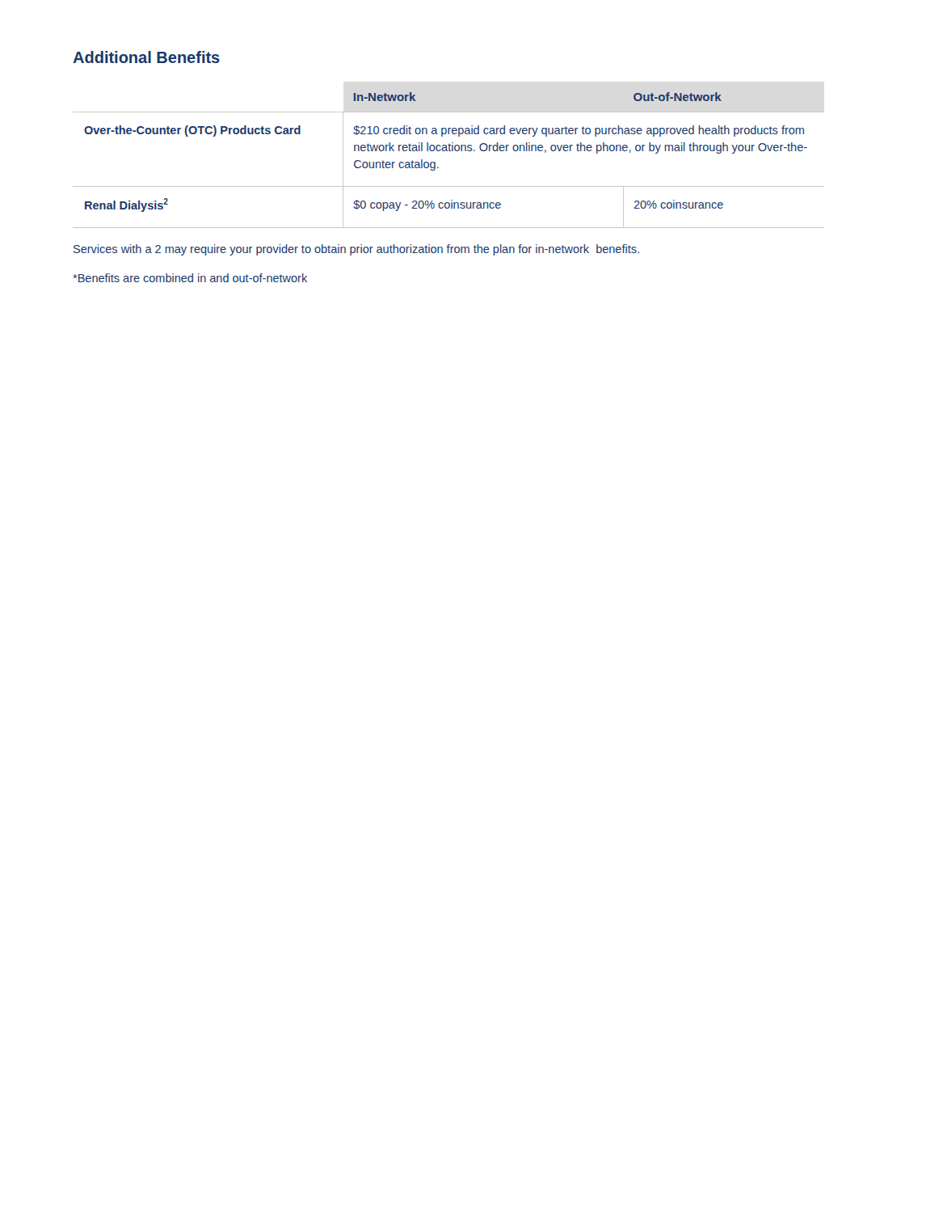Additional Benefits
| | In-Network | Out-of-Network |
| --- | --- | --- |
| Over-the-Counter (OTC) Products Card | $210 credit on a prepaid card every quarter to purchase approved health products from network retail locations. Order online, over the phone, or by mail through your Over-the-Counter catalog. |
| Renal Dialysis 2 | $0 copay - 20% coinsurance | 20% coinsurance |
Services with a 2 may require your provider to obtain prior authorization from the plan for in-network benefits.
*Benefits are combined in and out-of-network